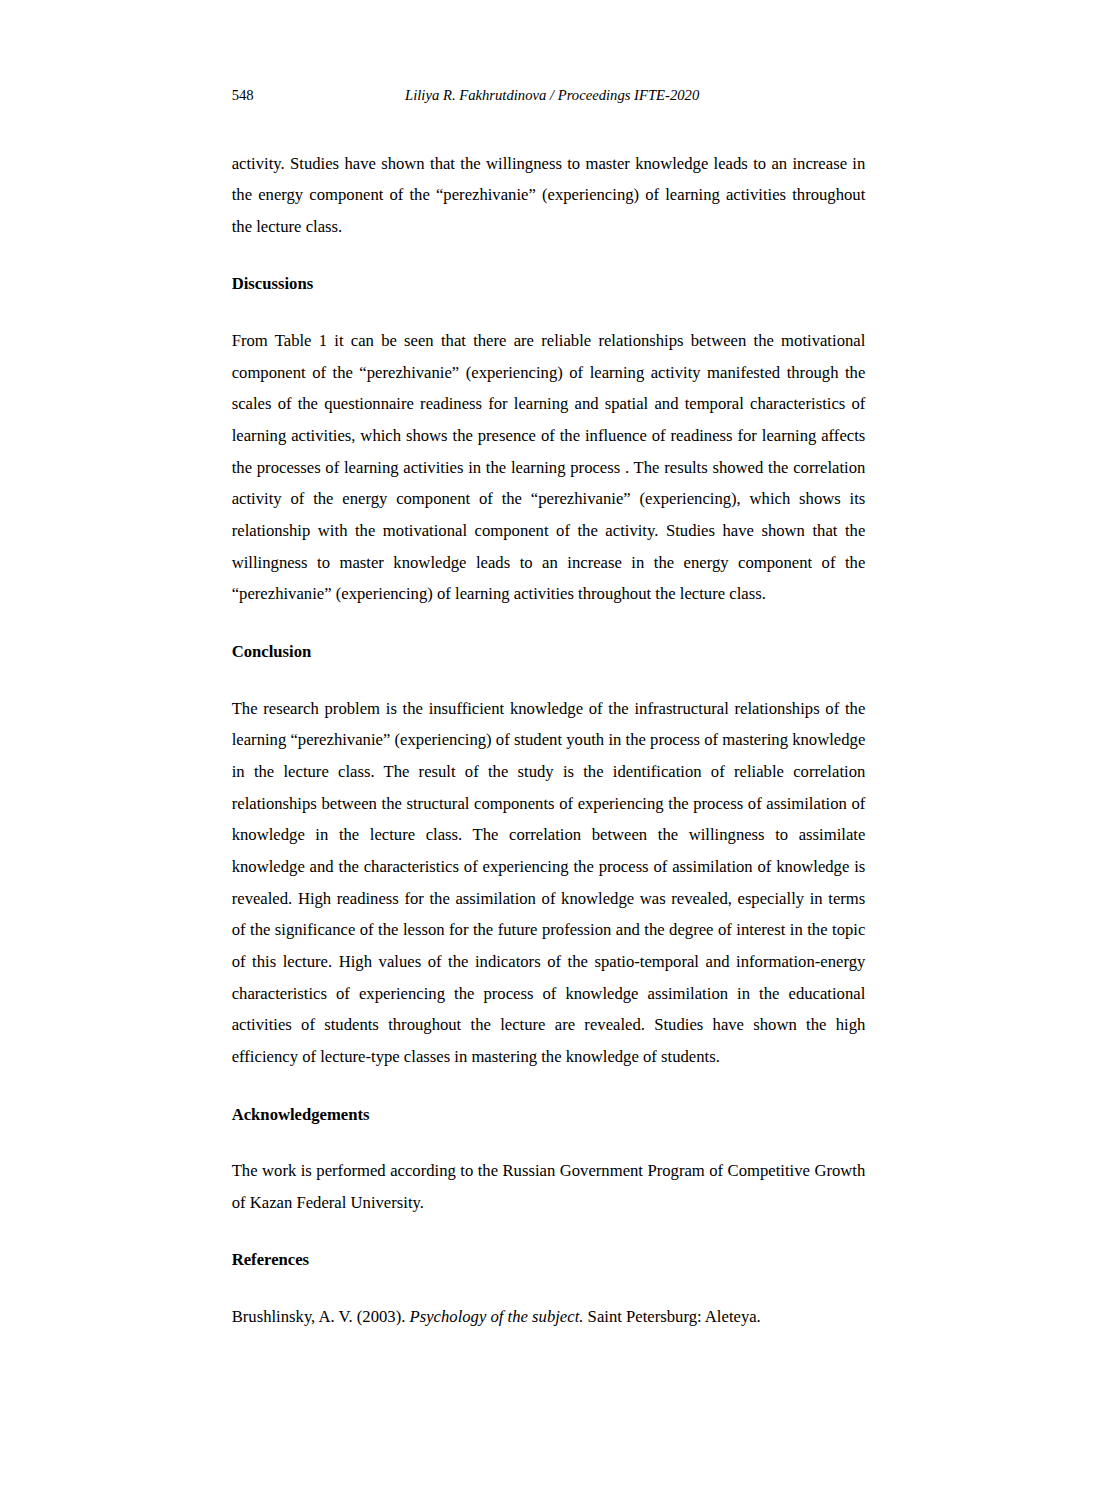548 Liliya R. Fakhrutdinova / Proceedings IFTE-2020
activity. Studies have shown that the willingness to master knowledge leads to an increase in the energy component of the “perezhivanie” (experiencing) of learning activities throughout the lecture class.
Discussions
From Table 1 it can be seen that there are reliable relationships between the motivational component of the “perezhivanie” (experiencing) of learning activity manifested through the scales of the questionnaire readiness for learning and spatial and temporal characteristics of learning activities, which shows the presence of the influence of readiness for learning affects the processes of learning activities in the learning process . The results showed the correlation activity of the energy component of the “perezhivanie” (experiencing), which shows its relationship with the motivational component of the activity. Studies have shown that the willingness to master knowledge leads to an increase in the energy component of the “perezhivanie” (experiencing) of learning activities throughout the lecture class.
Conclusion
The research problem is the insufficient knowledge of the infrastructural relationships of the learning “perezhivanie” (experiencing) of student youth in the process of mastering knowledge in the lecture class. The result of the study is the identification of reliable correlation relationships between the structural components of experiencing the process of assimilation of knowledge in the lecture class. The correlation between the willingness to assimilate knowledge and the characteristics of experiencing the process of assimilation of knowledge is revealed. High readiness for the assimilation of knowledge was revealed, especially in terms of the significance of the lesson for the future profession and the degree of interest in the topic of this lecture. High values of the indicators of the spatio-temporal and information-energy characteristics of experiencing the process of knowledge assimilation in the educational activities of students throughout the lecture are revealed. Studies have shown the high efficiency of lecture-type classes in mastering the knowledge of students.
Acknowledgements
The work is performed according to the Russian Government Program of Competitive Growth of Kazan Federal University.
References
Brushlinsky, A. V. (2003). Psychology of the subject. Saint Petersburg: Aleteya.